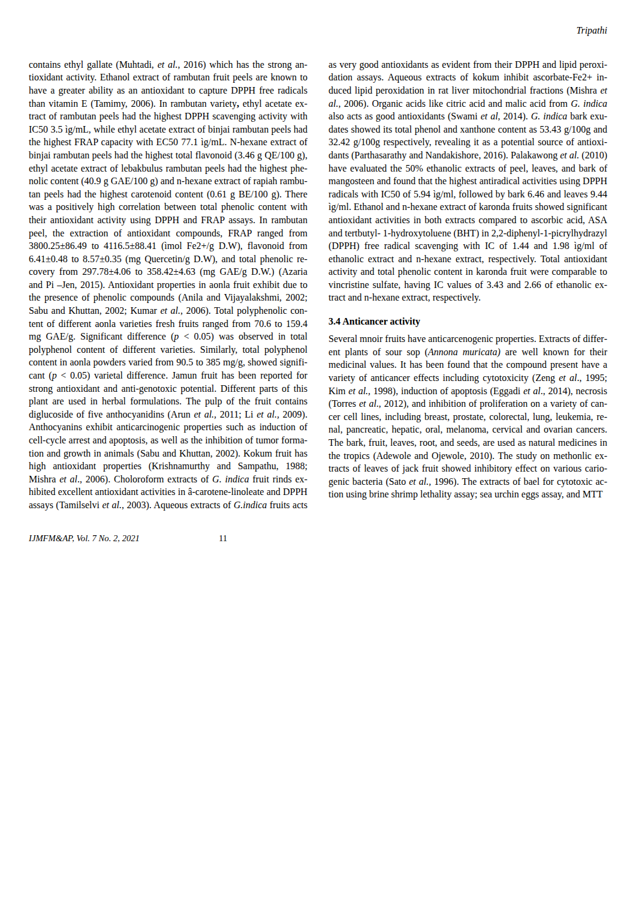Tripathi
contains ethyl gallate (Muhtadi, et al., 2016) which has the strong antioxidant activity. Ethanol extract of rambutan fruit peels are known to have a greater ability as an antioxidant to capture DPPH free radicals than vitamin E (Tamimy, 2006). In rambutan variety, ethyl acetate extract of rambutan peels had the highest DPPH scavenging activity with IC50 3.5 ìg/mL, while ethyl acetate extract of binjai rambutan peels had the highest FRAP capacity with EC50 77.1 ìg/mL. N-hexane extract of binjai rambutan peels had the highest total flavonoid (3.46 g QE/100 g), ethyl acetate extract of lebakbulus rambutan peels had the highest phenolic content (40.9 g GAE/100 g) and n-hexane extract of rapiah rambutan peels had the highest carotenoid content (0.61 g BE/100 g). There was a positively high correlation between total phenolic content with their antioxidant activity using DPPH and FRAP assays. In rambutan peel, the extraction of antioxidant compounds, FRAP ranged from 3800.25±86.49 to 4116.5±88.41 (ìmol Fe2+/g D.W), flavonoid from 6.41±0.48 to 8.57±0.35 (mg Quercetin/g D.W), and total phenolic recovery from 297.78±4.06 to 358.42±4.63 (mg GAE/g D.W.) (Azaria and Pi –Jen, 2015). Antioxidant properties in aonla fruit exhibit due to the presence of phenolic compounds (Anila and Vijayalakshmi, 2002; Sabu and Khuttan, 2002; Kumar et al., 2006). Total polyphenolic content of different aonla varieties fresh fruits ranged from 70.6 to 159.4 mg GAE/g. Significant difference (p < 0.05) was observed in total polyphenol content of different varieties. Similarly, total polyphenol content in aonla powders varied from 90.5 to 385 mg/g, showed significant (p < 0.05) varietal difference. Jamun fruit has been reported for strong antioxidant and anti-genotoxic potential. Different parts of this plant are used in herbal formulations. The pulp of the fruit contains diglucoside of five anthocyanidins (Arun et al., 2011; Li et al., 2009). Anthocyanins exhibit anticarcinogenic properties such as induction of cell-cycle arrest and apoptosis, as well as the inhibition of tumor formation and growth in animals (Sabu and Khuttan, 2002). Kokum fruit has high antioxidant properties (Krishnamurthy and Sampathu, 1988; Mishra et al., 2006). Choloroform extracts of G. indica fruit rinds exhibited excellent antioxidant activities in â-carotene-linoleate and DPPH assays (Tamilselvi et al., 2003). Aqueous extracts of G.indica fruits acts as very good antioxidants as evident from their DPPH and lipid peroxidation assays. Aqueous extracts of kokum inhibit ascorbate-Fe2+ induced lipid peroxidation in rat liver mitochondrial fractions (Mishra et al., 2006). Organic acids like citric acid and malic acid from G. indica also acts as good antioxidants (Swami et al, 2014). G. indica bark exudates showed its total phenol and xanthone content as 53.43 g/100g and 32.42 g/100g respectively, revealing it as a potential source of antioxidants (Parthasarathy and Nandakishore, 2016). Palakawong et al. (2010) have evaluated the 50% ethanolic extracts of peel, leaves, and bark of mangosteen and found that the highest antiradical activities using DPPH radicals with IC50 of 5.94 ìg/ml, followed by bark 6.46 and leaves 9.44 ìg/ml. Ethanol and n-hexane extract of karonda fruits showed significant antioxidant activities in both extracts compared to ascorbic acid, ASA and tertbutyl- 1-hydroxytoluene (BHT) in 2,2-diphenyl-1-picrylhydrazyl (DPPH) free radical scavenging with IC of 1.44 and 1.98 ìg/ml of ethanolic extract and n-hexane extract, respectively. Total antioxidant activity and total phenolic content in karonda fruit were comparable to vincristine sulfate, having IC values of 3.43 and 2.66 of ethanolic extract and n-hexane extract, respectively.
3.4 Anticancer activity
Several mnoir fruits have anticarcenogenic properties. Extracts of different plants of sour sop (Annona muricata) are well known for their medicinal values. It has been found that the compound present have a variety of anticancer effects including cytotoxicity (Zeng et al., 1995; Kim et al., 1998), induction of apoptosis (Eggadi et al., 2014), necrosis (Torres et al., 2012), and inhibition of proliferation on a variety of cancer cell lines, including breast, prostate, colorectal, lung, leukemia, renal, pancreatic, hepatic, oral, melanoma, cervical and ovarian cancers. The bark, fruit, leaves, root, and seeds, are used as natural medicines in the tropics (Adewole and Ojewole, 2010). The study on methonlic extracts of leaves of jack fruit showed inhibitory effect on various cariogenic bacteria (Sato et al., 1996). The extracts of bael for cytotoxic action using brine shrimp lethality assay; sea urchin eggs assay, and MTT
IJMFM&AP, Vol. 7 No. 2, 2021 11